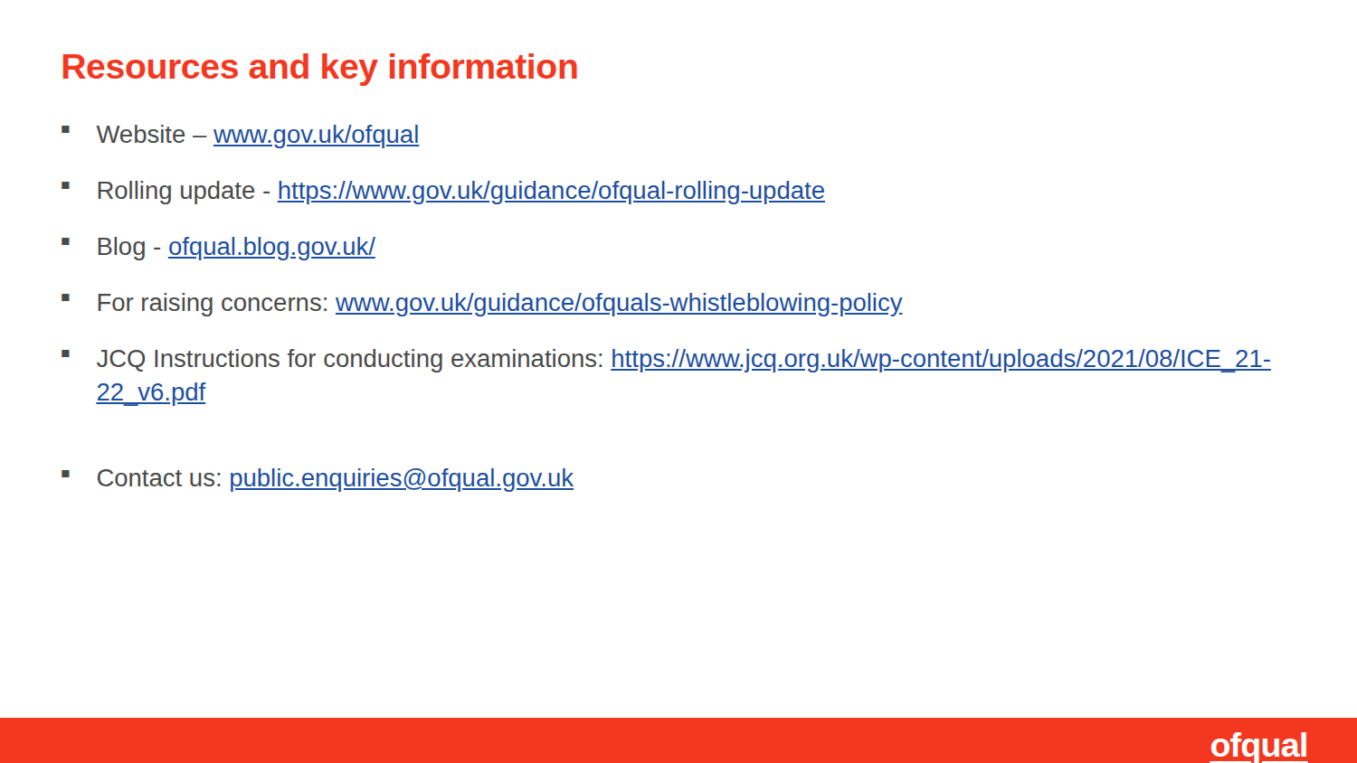Resources and key information
Website – www.gov.uk/ofqual
Rolling update - https://www.gov.uk/guidance/ofqual-rolling-update
Blog - ofqual.blog.gov.uk/
For raising concerns: www.gov.uk/guidance/ofquals-whistleblowing-policy
JCQ Instructions for conducting examinations: https://www.jcq.org.uk/wp-content/uploads/2021/08/ICE_21-22_v6.pdf
Contact us: public.enquiries@ofqual.gov.uk
ofqual